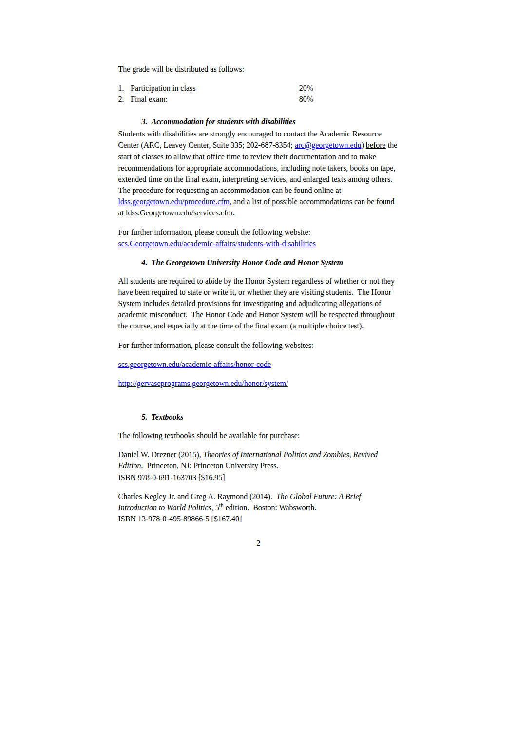The grade will be distributed as follows:
1. Participation in class20%
2. Final exam: 80%
3. Accommodation for students with disabilities
Students with disabilities are strongly encouraged to contact the Academic Resource Center (ARC, Leavey Center, Suite 335; 202-687-8354; arc@georgetown.edu) before the start of classes to allow that office time to review their documentation and to make recommendations for appropriate accommodations, including note takers, books on tape, extended time on the final exam, interpreting services, and enlarged texts among others. The procedure for requesting an accommodation can be found online at ldss.georgetown.edu/procedure.cfm, and a list of possible accommodations can be found at ldss.Georgetown.edu/services.cfm.
For further information, please consult the following website:
scs.Georgetown.edu/academic-affairs/students-with-disabilities
4. The Georgetown University Honor Code and Honor System
All students are required to abide by the Honor System regardless of whether or not they have been required to state or write it, or whether they are visiting students. The Honor System includes detailed provisions for investigating and adjudicating allegations of academic misconduct. The Honor Code and Honor System will be respected throughout the course, and especially at the time of the final exam (a multiple choice test).
For further information, please consult the following websites:
scs.georgetown.edu/academic-affairs/honor-code
http://gervaseprograms.georgetown.edu/honor/system/
5. Textbooks
The following textbooks should be available for purchase:
Daniel W. Drezner (2015), Theories of International Politics and Zombies, Revived Edition. Princeton, NJ: Princeton University Press.
ISBN 978-0-691-163703 [$16.95]
Charles Kegley Jr. and Greg A. Raymond (2014). The Global Future: A Brief Introduction to World Politics, 5th edition. Boston: Wabsworth.
ISBN 13-978-0-495-89866-5 [$167.40]
2